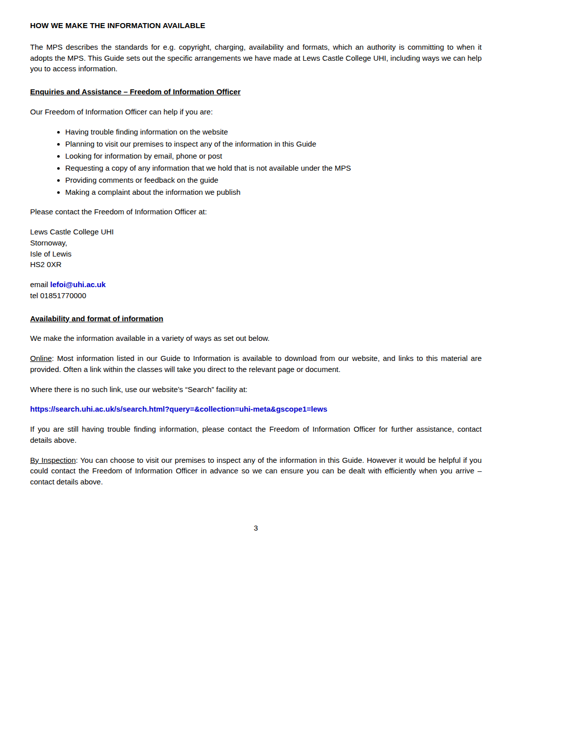HOW WE MAKE THE INFORMATION AVAILABLE
The MPS describes the standards for e.g. copyright, charging, availability and formats, which an authority is committing to when it adopts the MPS. This Guide sets out the specific arrangements we have made at Lews Castle College UHI, including ways we can help you to access information.
Enquiries and Assistance – Freedom of Information Officer
Our Freedom of Information Officer can help if you are:
Having trouble finding information on the website
Planning to visit our premises to inspect any of the information in this Guide
Looking for information by email, phone or post
Requesting a copy of any information that we hold that is not available under the MPS
Providing comments or feedback on the guide
Making a complaint about the information we publish
Please contact the Freedom of Information Officer at:
Lews Castle College UHI
Stornoway,
Isle of Lewis
HS2 0XR
email lefoi@uhi.ac.uk
tel 01851770000
Availability and format of information
We make the information available in a variety of ways as set out below.
Online: Most information listed in our Guide to Information is available to download from our website, and links to this material are provided. Often a link within the classes will take you direct to the relevant page or document.
Where there is no such link, use our website’s “Search” facility at:
https://search.uhi.ac.uk/s/search.html?query=&collection=uhi-meta&gscope1=lews
If you are still having trouble finding information, please contact the Freedom of Information Officer for further assistance, contact details above.
By Inspection: You can choose to visit our premises to inspect any of the information in this Guide. However it would be helpful if you could contact the Freedom of Information Officer in advance so we can ensure you can be dealt with efficiently when you arrive – contact details above.
3